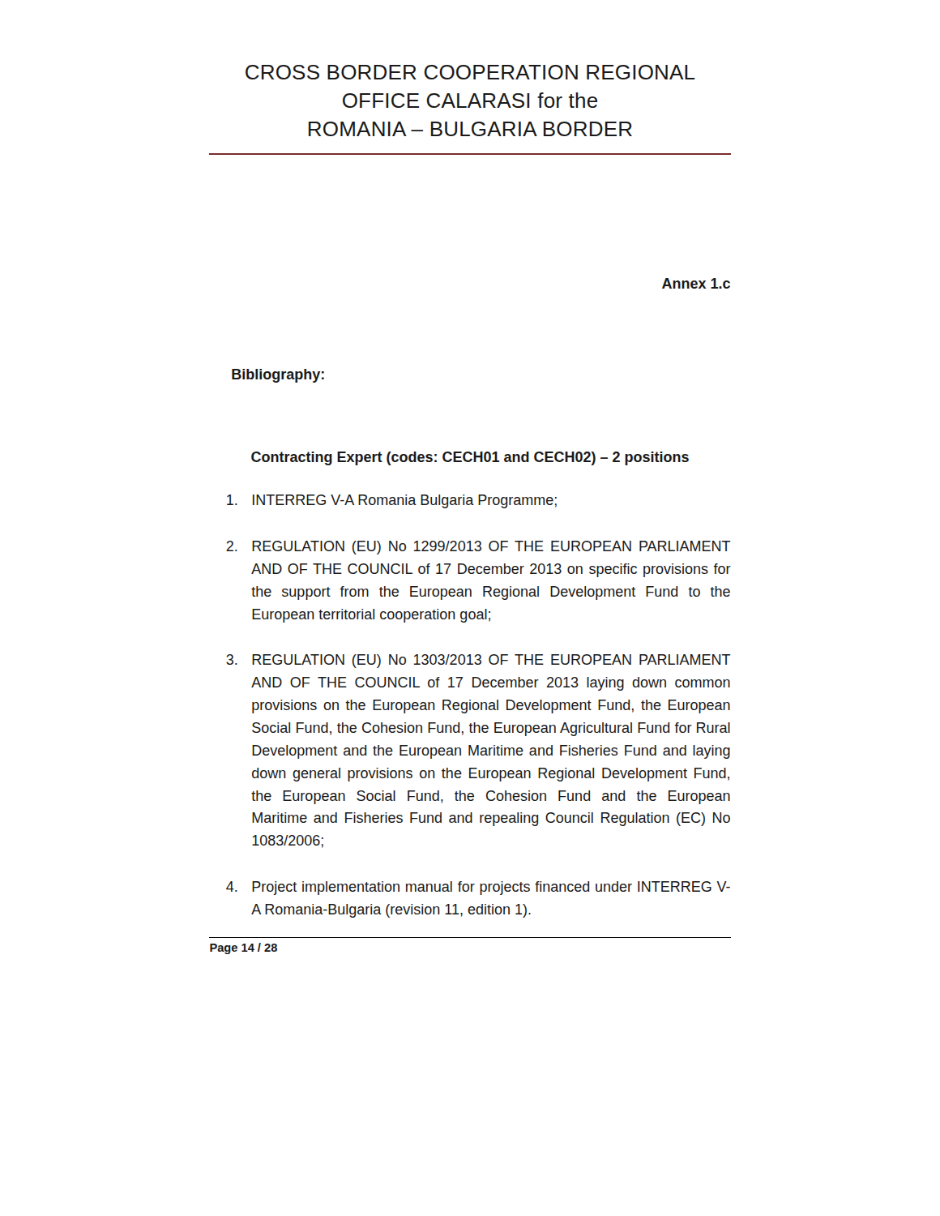CROSS BORDER COOPERATION REGIONAL OFFICE CALARASI for the
ROMANIA – BULGARIA BORDER
Annex 1.c
Bibliography:
Contracting Expert (codes: CECH01 and CECH02) – 2 positions
INTERREG V-A Romania Bulgaria Programme;
REGULATION (EU) No 1299/2013 OF THE EUROPEAN PARLIAMENT AND OF THE COUNCIL of 17 December 2013 on specific provisions for the support from the European Regional Development Fund to the European territorial cooperation goal;
REGULATION (EU) No 1303/2013 OF THE EUROPEAN PARLIAMENT AND OF THE COUNCIL of 17 December 2013 laying down common provisions on the European Regional Development Fund, the European Social Fund, the Cohesion Fund, the European Agricultural Fund for Rural Development and the European Maritime and Fisheries Fund and laying down general provisions on the European Regional Development Fund, the European Social Fund, the Cohesion Fund and the European Maritime and Fisheries Fund and repealing Council Regulation (EC) No 1083/2006;
Project implementation manual for projects financed under INTERREG V-A Romania-Bulgaria (revision 11, edition 1).
Page 14 / 28